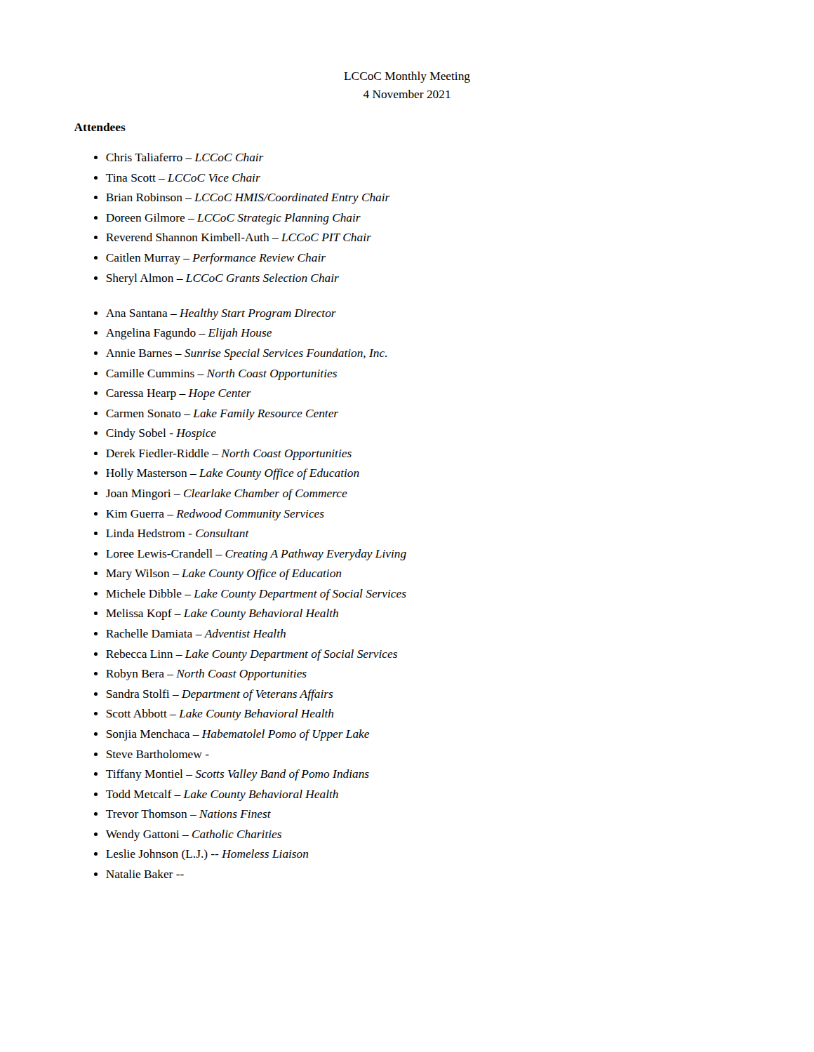LCCoC Monthly Meeting
4 November 2021
Attendees
Chris Taliaferro – LCCoC Chair
Tina Scott – LCCoC Vice Chair
Brian Robinson – LCCoC HMIS/Coordinated Entry Chair
Doreen Gilmore – LCCoC Strategic Planning Chair
Reverend Shannon Kimbell-Auth – LCCoC PIT Chair
Caitlen Murray – Performance Review Chair
Sheryl Almon – LCCoC Grants Selection Chair
Ana Santana – Healthy Start Program Director
Angelina Fagundo – Elijah House
Annie Barnes – Sunrise Special Services Foundation, Inc.
Camille Cummins – North Coast Opportunities
Caressa Hearp – Hope Center
Carmen Sonato – Lake Family Resource Center
Cindy Sobel - Hospice
Derek Fiedler-Riddle – North Coast Opportunities
Holly Masterson – Lake County Office of Education
Joan Mingori – Clearlake Chamber of Commerce
Kim Guerra – Redwood Community Services
Linda Hedstrom - Consultant
Loree Lewis-Crandell – Creating A Pathway Everyday Living
Mary Wilson – Lake County Office of Education
Michele Dibble – Lake County Department of Social Services
Melissa Kopf – Lake County Behavioral Health
Rachelle Damiata – Adventist Health
Rebecca Linn – Lake County Department of Social Services
Robyn Bera – North Coast Opportunities
Sandra Stolfi – Department of Veterans Affairs
Scott Abbott – Lake County Behavioral Health
Sonjia Menchaca – Habematolel Pomo of Upper Lake
Steve Bartholomew -
Tiffany Montiel – Scotts Valley Band of Pomo Indians
Todd Metcalf – Lake County Behavioral Health
Trevor Thomson – Nations Finest
Wendy Gattoni – Catholic Charities
Leslie Johnson (L.J.) -- Homeless Liaison
Natalie Baker --